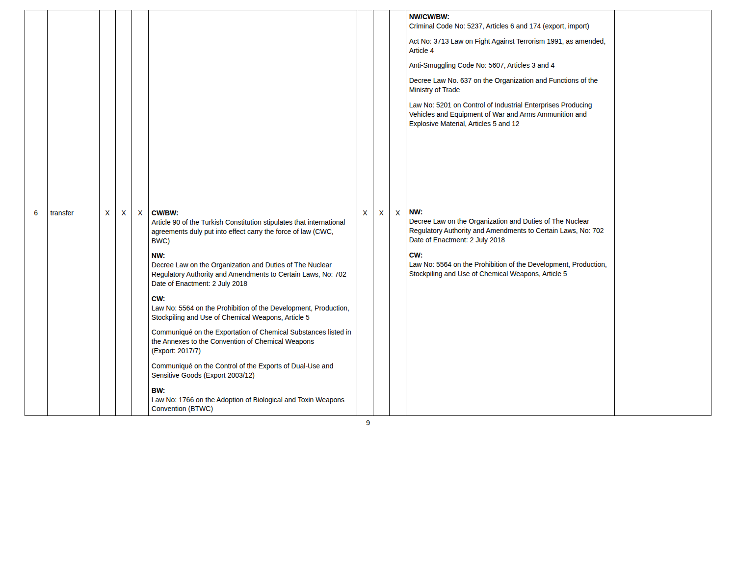| 6 | transfer | X | X | X | CW/BW: Article 90 of the Turkish Constitution stipulates that international agreements duly put into effect carry the force of law (CWC, BWC) NW: Decree Law on the Organization and Duties of The Nuclear Regulatory Authority and Amendments to Certain Laws, No: 702 Date of Enactment: 2 July 2018 CW: Law No: 5564 on the Prohibition of the Development, Production, Stockpiling and Use of Chemical Weapons, Article 5 Communiqué on the Exportation of Chemical Substances listed in the Annexes to the Convention of Chemical Weapons (Export: 2017/7) Communiqué on the Control of the Exports of Dual-Use and Sensitive Goods (Export 2003/12) BW: Law No: 1766 on the Adoption of Biological and Toxin Weapons Convention (BTWC) | X | X | X | NW/CW/BW: Criminal Code No: 5237, Articles 6 and 174 (export, import) Act No: 3713 Law on Fight Against Terrorism 1991, as amended, Article 4 Anti-Smuggling Code No: 5607, Articles 3 and 4 Decree Law No. 637 on the Organization and Functions of the Ministry of Trade Law No: 5201 on Control of Industrial Enterprises Producing Vehicles and Equipment of War and Arms Ammunition and Explosive Material, Articles 5 and 12 NW: Decree Law on the Organization and Duties of The Nuclear Regulatory Authority and Amendments to Certain Laws, No: 702 Date of Enactment: 2 July 2018 CW: Law No: 5564 on the Prohibition of the Development, Production, Stockpiling and Use of Chemical Weapons, Article 5 | |
9